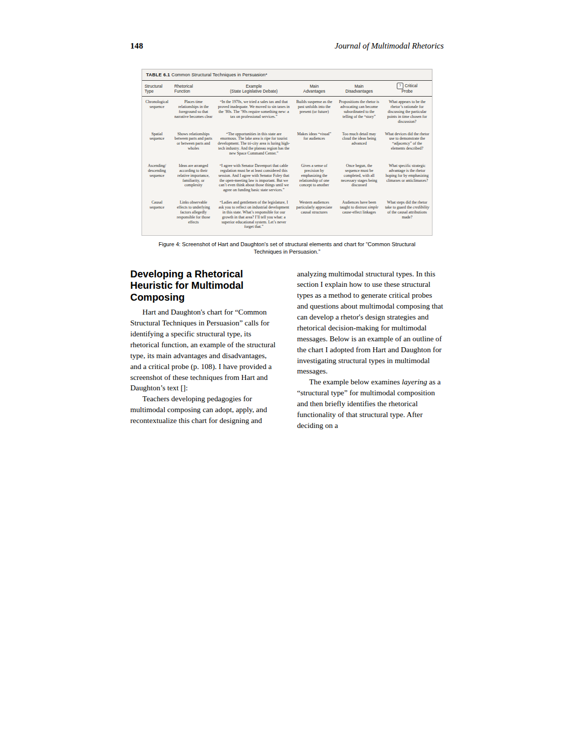148 Journal of Multimodal Rhetorics
TABLE 6.1 Common Structural Techniques in Persuasion*
| Structural Type | Rhetorical Function | Example (State Legislative Debate) | Main Advantages | Main Disadvantages | ? Critical Probe |
| --- | --- | --- | --- | --- | --- |
| Chronological sequence | Places time relationships in the foreground so that narrative becomes clear | “In the 1970s, we tried a sales tax and that proved inadequate. We moved to sin taxes in the ’80s. The ’90s require something new: a tax on professional services.” | Builds suspense as the past unfolds into the present (or future) | Propositions the rhetor is advocating can become subordinated to the telling of the “story” | What appears to be the rhetor’s rationale for discussing the particular points in time chosen for discussion? |
| Spatial sequence | Shows relationships between parts and parts or between parts and wholes | “The opportunities in this state are enormous. The lake area is ripe for tourist development. The tri-city area is luring high-tech industry. And the plateau region has the new Space Command Center.” | Makes ideas “visual” for audiences | Too much detail may cloud the ideas being advanced | What devices did the rhetor use to demonstrate the “adjacency” of the elements described? |
| Ascending/ descending sequence | Ideas are arranged according to their relative importance, familiarity, or complexity | “I agree with Senator Davenport that cable regulation must be at least considered this session. And I agree with Senator Foley that the open-meeting law is important. But we can’t even think about those things until we agree on funding basic state services.” | Gives a sense of precision by emphasizing the relationship of one concept to another | Once begun, the sequence must be completed, with all necessary stages being discussed | What specific strategic advantage is the rhetor hoping for by emphasizing climaxes or anticlimaxes? |
| Causal sequence | Links observable effects to underlying factors allegedly responsible for those effects | “Ladies and gentlemen of the legislature, I ask you to reflect on industrial development in this state. What’s responsible for our growth in that area? I’ll tell you what: a superior educational system. Let’s never forget that.” | Western audiences particularly appreciate causal structures | Audiences have been taught to distrust simple cause-effect linkages | What steps did the rhetor take to guard the credibility of the causal attributions made? |
Figure 4: Screenshot of Hart and Daughton's set of structural elements and chart for “Common Structural Techniques in Persuasion.”
Developing a Rhetorical Heuristic for Multimodal Composing
Hart and Daughton's chart for “Common Structural Techniques in Persuasion” calls for identifying a specific structural type, its rhetorical function, an example of the structural type, its main advantages and disadvantages, and a critical probe (p. 108). I have provided a screenshot of these techniques from Hart and Daughton’s text []:
Teachers developing pedagogies for multimodal composing can adopt, apply, and recontextualize this chart for designing and analyzing multimodal structural types. In this section I explain how to use these structural types as a method to generate critical probes and questions about multimodal composing that can develop a rhetor's design strategies and rhetorical decision-making for multimodal messages. Below is an example of an outline of the chart I adopted from Hart and Daughton for investigating structural types in multimodal messages.
The example below examines layering as a “structural type” for multimodal composition and then briefly identifies the rhetorical functionality of that structural type. After deciding on a